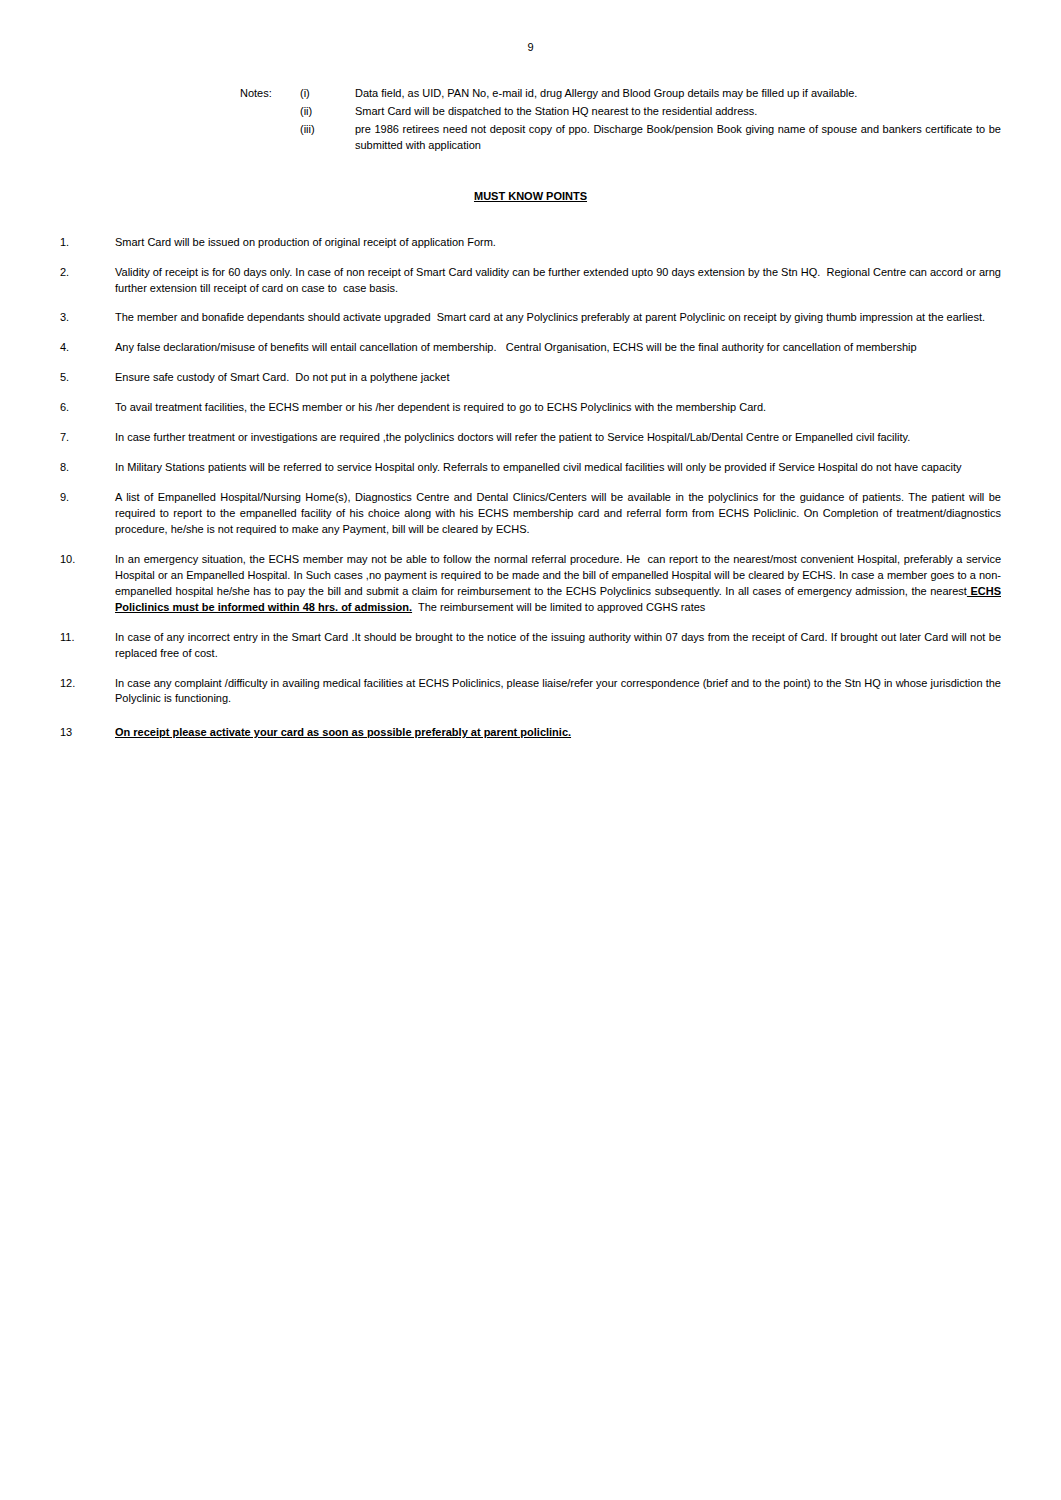9
Notes:
(i)
Data field, as UID, PAN No, e-mail id, drug Allergy and Blood Group details may be filled up if available.
(ii)
Smart Card will be dispatched to the Station HQ nearest to the residential address.
(iii)
pre 1986 retirees need not deposit copy of ppo. Discharge Book/pension Book giving name of spouse and bankers certificate to be submitted with application
MUST KNOW POINTS
1.
Smart Card will be issued on production of original receipt of application Form.
2.
Validity of receipt is for 60 days only. In case of non receipt of Smart Card validity can be further extended upto 90 days extension by the Stn HQ. Regional Centre can accord or arng further extension till receipt of card on case to case basis.
3.
The member and bonafide dependants should activate upgraded Smart card at any Polyclinics preferably at parent Polyclinic on receipt by giving thumb impression at the earliest.
4.
Any false declaration/misuse of benefits will entail cancellation of membership. Central Organisation, ECHS will be the final authority for cancellation of membership
5.
Ensure safe custody of Smart Card. Do not put in a polythene jacket
6.
To avail treatment facilities, the ECHS member or his /her dependent is required to go to ECHS Polyclinics with the membership Card.
7.
In case further treatment or investigations are required ,the polyclinics doctors will refer the patient to Service Hospital/Lab/Dental Centre or Empanelled civil facility.
8.
In Military Stations patients will be referred to service Hospital only. Referrals to empanelled civil medical facilities will only be provided if Service Hospital do not have capacity
9.
A list of Empanelled Hospital/Nursing Home(s), Diagnostics Centre and Dental Clinics/Centers will be available in the polyclinics for the guidance of patients. The patient will be required to report to the empanelled facility of his choice along with his ECHS membership card and referral form from ECHS Policlinic. On Completion of treatment/diagnostics procedure, he/she is not required to make any Payment, bill will be cleared by ECHS.
10.
In an emergency situation, the ECHS member may not be able to follow the normal referral procedure. He can report to the nearest/most convenient Hospital, preferably a service Hospital or an Empanelled Hospital. In Such cases ,no payment is required to be made and the bill of empanelled Hospital will be cleared by ECHS. In case a member goes to a non-empanelled hospital he/she has to pay the bill and submit a claim for reimbursement to the ECHS Polyclinics subsequently. In all cases of emergency admission, the nearest ECHS Policlinics must be informed within 48 hrs. of admission. The reimbursement will be limited to approved CGHS rates
11.
In case of any incorrect entry in the Smart Card .It should be brought to the notice of the issuing authority within 07 days from the receipt of Card. If brought out later Card will not be replaced free of cost.
12.
In case any complaint /difficulty in availing medical facilities at ECHS Policlinics, please liaise/refer your correspondence (brief and to the point) to the Stn HQ in whose jurisdiction the Polyclinic is functioning.
13
On receipt please activate your card as soon as possible preferably at parent policlinic.